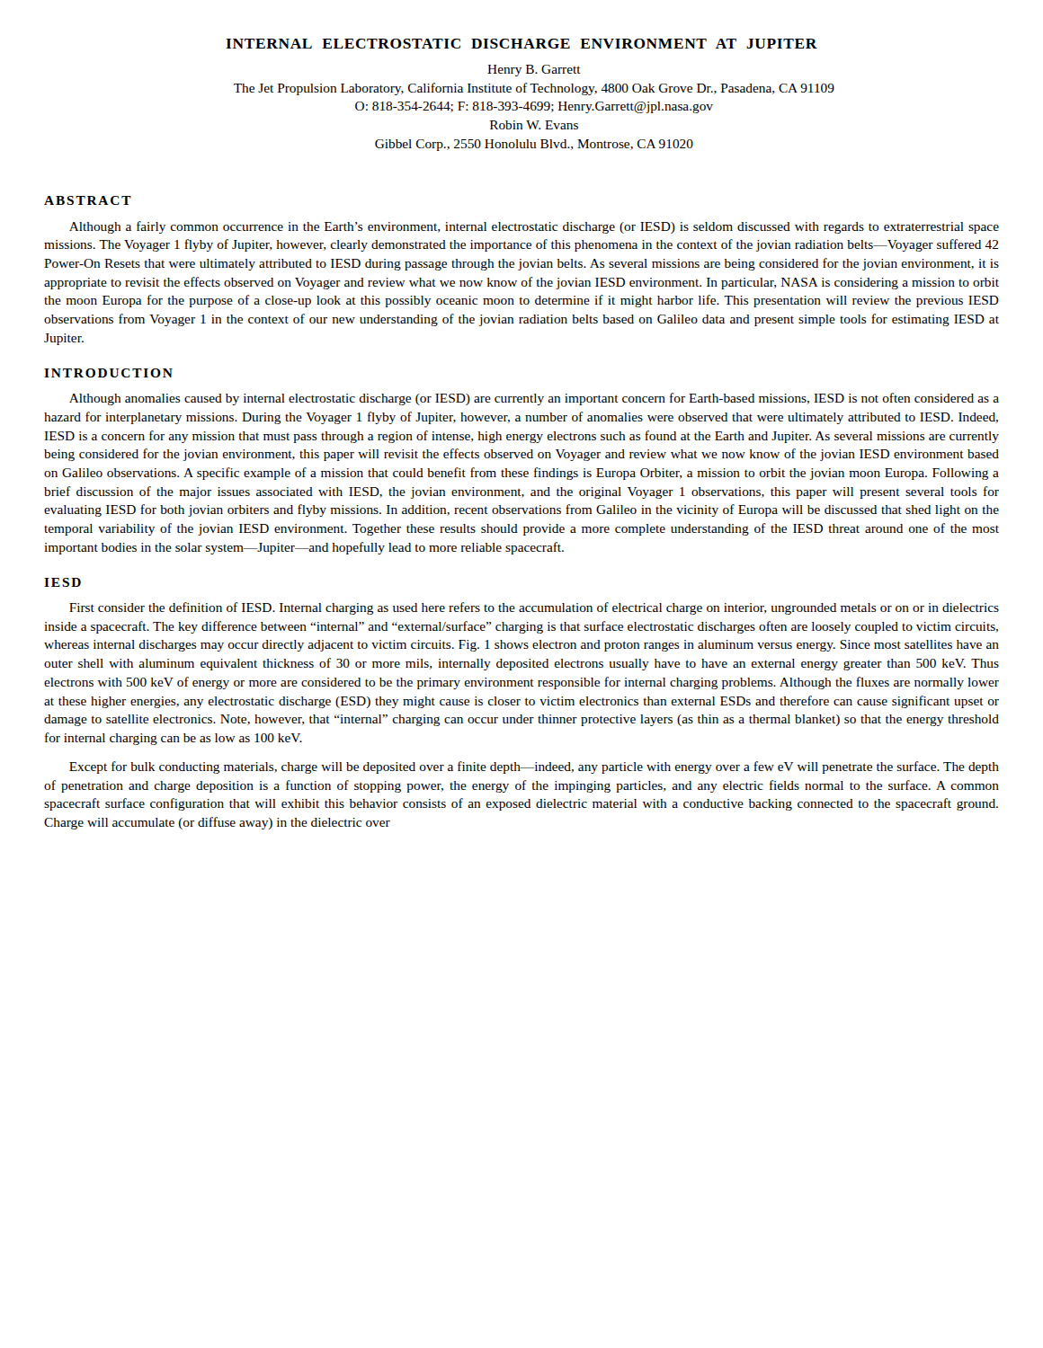INTERNAL ELECTROSTATIC DISCHARGE ENVIRONMENT AT JUPITER
Henry B. Garrett
The Jet Propulsion Laboratory, California Institute of Technology, 4800 Oak Grove Dr., Pasadena, CA 91109
O: 818-354-2644; F: 818-393-4699; Henry.Garrett@jpl.nasa.gov
Robin W. Evans
Gibbel Corp., 2550 Honolulu Blvd., Montrose, CA 91020
ABSTRACT
Although a fairly common occurrence in the Earth’s environment, internal electrostatic discharge (or IESD) is seldom discussed with regards to extraterrestrial space missions. The Voyager 1 flyby of Jupiter, however, clearly demonstrated the importance of this phenomena in the context of the jovian radiation belts—Voyager suffered 42 Power-On Resets that were ultimately attributed to IESD during passage through the jovian belts. As several missions are being considered for the jovian environment, it is appropriate to revisit the effects observed on Voyager and review what we now know of the jovian IESD environment. In particular, NASA is considering a mission to orbit the moon Europa for the purpose of a close-up look at this possibly oceanic moon to determine if it might harbor life. This presentation will review the previous IESD observations from Voyager 1 in the context of our new understanding of the jovian radiation belts based on Galileo data and present simple tools for estimating IESD at Jupiter.
INTRODUCTION
Although anomalies caused by internal electrostatic discharge (or IESD) are currently an important concern for Earth-based missions, IESD is not often considered as a hazard for interplanetary missions. During the Voyager 1 flyby of Jupiter, however, a number of anomalies were observed that were ultimately attributed to IESD. Indeed, IESD is a concern for any mission that must pass through a region of intense, high energy electrons such as found at the Earth and Jupiter. As several missions are currently being considered for the jovian environment, this paper will revisit the effects observed on Voyager and review what we now know of the jovian IESD environment based on Galileo observations. A specific example of a mission that could benefit from these findings is Europa Orbiter, a mission to orbit the jovian moon Europa. Following a brief discussion of the major issues associated with IESD, the jovian environment, and the original Voyager 1 observations, this paper will present several tools for evaluating IESD for both jovian orbiters and flyby missions. In addition, recent observations from Galileo in the vicinity of Europa will be discussed that shed light on the temporal variability of the jovian IESD environment. Together these results should provide a more complete understanding of the IESD threat around one of the most important bodies in the solar system—Jupiter—and hopefully lead to more reliable spacecraft.
IESD
First consider the definition of IESD. Internal charging as used here refers to the accumulation of electrical charge on interior, ungrounded metals or on or in dielectrics inside a spacecraft. The key difference between “internal” and “external/surface” charging is that surface electrostatic discharges often are loosely coupled to victim circuits, whereas internal discharges may occur directly adjacent to victim circuits. Fig. 1 shows electron and proton ranges in aluminum versus energy. Since most satellites have an outer shell with aluminum equivalent thickness of 30 or more mils, internally deposited electrons usually have to have an external energy greater than 500 keV. Thus electrons with 500 keV of energy or more are considered to be the primary environment responsible for internal charging problems. Although the fluxes are normally lower at these higher energies, any electrostatic discharge (ESD) they might cause is closer to victim electronics than external ESDs and therefore can cause significant upset or damage to satellite electronics. Note, however, that “internal” charging can occur under thinner protective layers (as thin as a thermal blanket) so that the energy threshold for internal charging can be as low as 100 keV.
Except for bulk conducting materials, charge will be deposited over a finite depth—indeed, any particle with energy over a few eV will penetrate the surface. The depth of penetration and charge deposition is a function of stopping power, the energy of the impinging particles, and any electric fields normal to the surface. A common spacecraft surface configuration that will exhibit this behavior consists of an exposed dielectric material with a conductive backing connected to the spacecraft ground. Charge will accumulate (or diffuse away) in the dielectric over